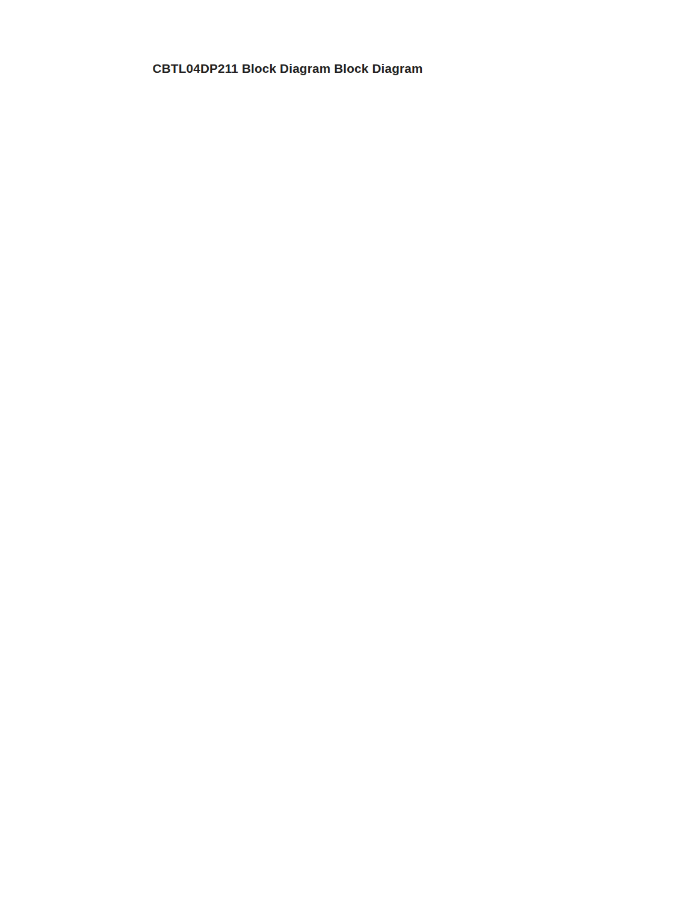CBTL04DP211 Block Diagram Block Diagram